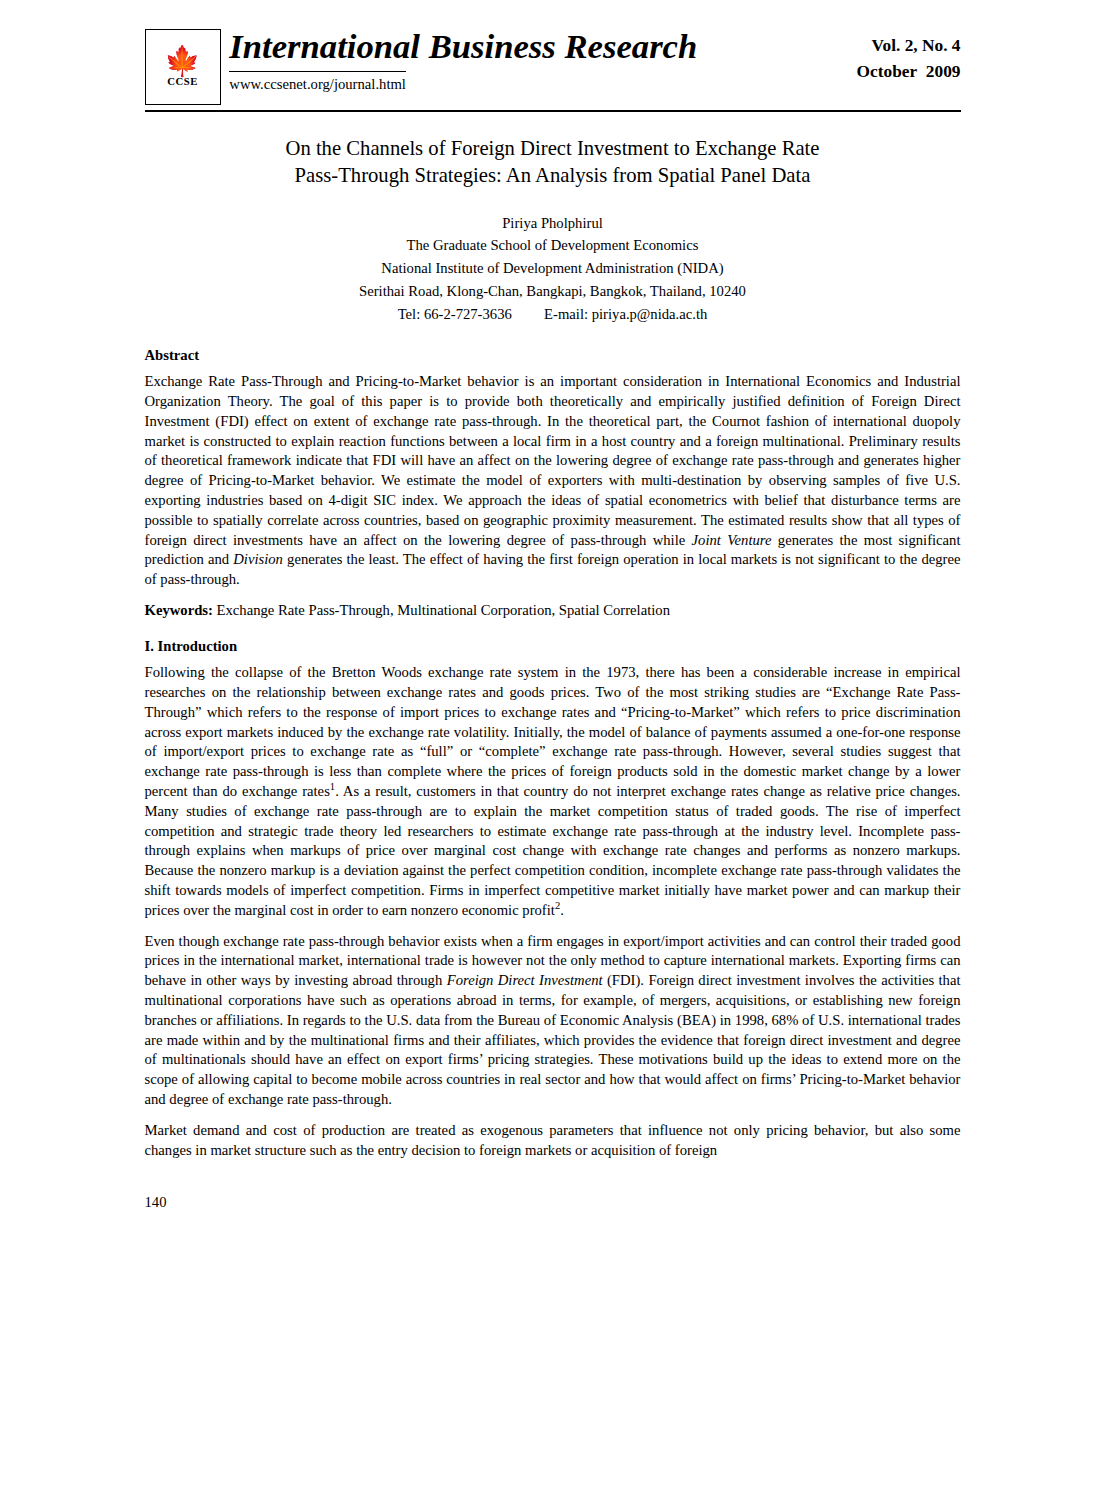🍁 CCSE
International Business Research
www.ccsenet.org/journal.html
Vol. 2, No. 4
October 2009
On the Channels of Foreign Direct Investment to Exchange Rate
Pass-Through Strategies: An Analysis from Spatial Panel Data
Piriya Pholphirul
The Graduate School of Development Economics
National Institute of Development Administration (NIDA)
Serithai Road, Klong-Chan, Bangkapi, Bangkok, Thailand, 10240
Tel: 66-2-727-3636 E-mail: piriya.p@nida.ac.th
Abstract
Exchange Rate Pass-Through and Pricing-to-Market behavior is an important consideration in International Economics and Industrial Organization Theory. The goal of this paper is to provide both theoretically and empirically justified definition of Foreign Direct Investment (FDI) effect on extent of exchange rate pass-through. In the theoretical part, the Cournot fashion of international duopoly market is constructed to explain reaction functions between a local firm in a host country and a foreign multinational. Preliminary results of theoretical framework indicate that FDI will have an affect on the lowering degree of exchange rate pass-through and generates higher degree of Pricing-to-Market behavior. We estimate the model of exporters with multi-destination by observing samples of five U.S. exporting industries based on 4-digit SIC index. We approach the ideas of spatial econometrics with belief that disturbance terms are possible to spatially correlate across countries, based on geographic proximity measurement. The estimated results show that all types of foreign direct investments have an affect on the lowering degree of pass-through while Joint Venture generates the most significant prediction and Division generates the least. The effect of having the first foreign operation in local markets is not significant to the degree of pass-through.
Keywords: Exchange Rate Pass-Through, Multinational Corporation, Spatial Correlation
I. Introduction
Following the collapse of the Bretton Woods exchange rate system in the 1973, there has been a considerable increase in empirical researches on the relationship between exchange rates and goods prices. Two of the most striking studies are “Exchange Rate Pass-Through” which refers to the response of import prices to exchange rates and “Pricing-to-Market” which refers to price discrimination across export markets induced by the exchange rate volatility. Initially, the model of balance of payments assumed a one-for-one response of import/export prices to exchange rate as “full” or “complete” exchange rate pass-through. However, several studies suggest that exchange rate pass-through is less than complete where the prices of foreign products sold in the domestic market change by a lower percent than do exchange rates1. As a result, customers in that country do not interpret exchange rates change as relative price changes. Many studies of exchange rate pass-through are to explain the market competition status of traded goods. The rise of imperfect competition and strategic trade theory led researchers to estimate exchange rate pass-through at the industry level. Incomplete pass-through explains when markups of price over marginal cost change with exchange rate changes and performs as nonzero markups. Because the nonzero markup is a deviation against the perfect competition condition, incomplete exchange rate pass-through validates the shift towards models of imperfect competition. Firms in imperfect competitive market initially have market power and can markup their prices over the marginal cost in order to earn nonzero economic profit2.
Even though exchange rate pass-through behavior exists when a firm engages in export/import activities and can control their traded good prices in the international market, international trade is however not the only method to capture international markets. Exporting firms can behave in other ways by investing abroad through Foreign Direct Investment (FDI). Foreign direct investment involves the activities that multinational corporations have such as operations abroad in terms, for example, of mergers, acquisitions, or establishing new foreign branches or affiliations. In regards to the U.S. data from the Bureau of Economic Analysis (BEA) in 1998, 68% of U.S. international trades are made within and by the multinational firms and their affiliates, which provides the evidence that foreign direct investment and degree of multinationals should have an effect on export firms’ pricing strategies. These motivations build up the ideas to extend more on the scope of allowing capital to become mobile across countries in real sector and how that would affect on firms’ Pricing-to-Market behavior and degree of exchange rate pass-through.
Market demand and cost of production are treated as exogenous parameters that influence not only pricing behavior, but also some changes in market structure such as the entry decision to foreign markets or acquisition of foreign
140